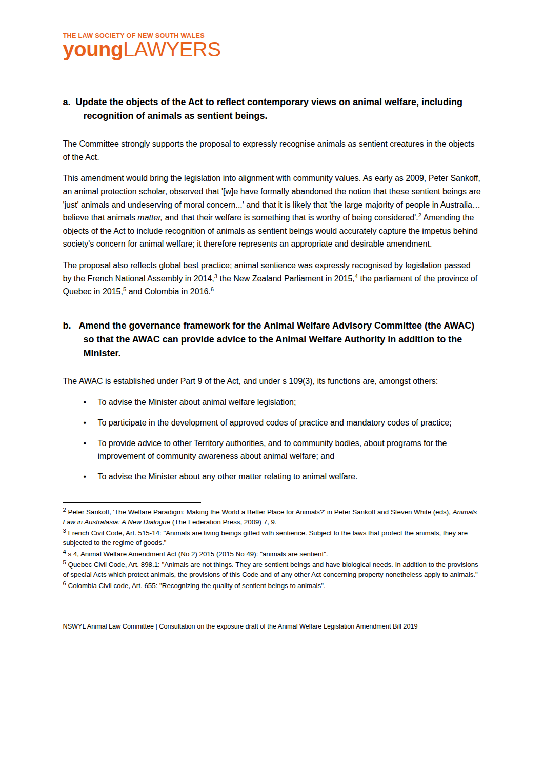The Law Society of New South Wales
youngLAWYERS
a. Update the objects of the Act to reflect contemporary views on animal welfare, including recognition of animals as sentient beings.
The Committee strongly supports the proposal to expressly recognise animals as sentient creatures in the objects of the Act.
This amendment would bring the legislation into alignment with community values. As early as 2009, Peter Sankoff, an animal protection scholar, observed that '[w]e have formally abandoned the notion that these sentient beings are 'just' animals and undeserving of moral concern...' and that it is likely that 'the large majority of people in Australia… believe that animals matter, and that their welfare is something that is worthy of being considered'.2 Amending the objects of the Act to include recognition of animals as sentient beings would accurately capture the impetus behind society's concern for animal welfare; it therefore represents an appropriate and desirable amendment.
The proposal also reflects global best practice; animal sentience was expressly recognised by legislation passed by the French National Assembly in 2014,3 the New Zealand Parliament in 2015,4 the parliament of the province of Quebec in 2015,5 and Colombia in 2016.6
b. Amend the governance framework for the Animal Welfare Advisory Committee (the AWAC) so that the AWAC can provide advice to the Animal Welfare Authority in addition to the Minister.
The AWAC is established under Part 9 of the Act, and under s 109(3), its functions are, amongst others:
To advise the Minister about animal welfare legislation;
To participate in the development of approved codes of practice and mandatory codes of practice;
To provide advice to other Territory authorities, and to community bodies, about programs for the improvement of community awareness about animal welfare; and
To advise the Minister about any other matter relating to animal welfare.
2 Peter Sankoff, 'The Welfare Paradigm: Making the World a Better Place for Animals?' in Peter Sankoff and Steven White (eds), Animals Law in Australasia: A New Dialogue (The Federation Press, 2009) 7, 9.
3 French Civil Code, Art. 515-14: "Animals are living beings gifted with sentience. Subject to the laws that protect the animals, they are subjected to the regime of goods."
4 s 4, Animal Welfare Amendment Act (No 2) 2015 (2015 No 49): "animals are sentient".
5 Quebec Civil Code, Art. 898.1: "Animals are not things. They are sentient beings and have biological needs. In addition to the provisions of special Acts which protect animals, the provisions of this Code and of any other Act concerning property nonetheless apply to animals."
6 Colombia Civil code, Art. 655: "Recognizing the quality of sentient beings to animals".
NSWYL Animal Law Committee | Consultation on the exposure draft of the Animal Welfare Legislation Amendment Bill 2019